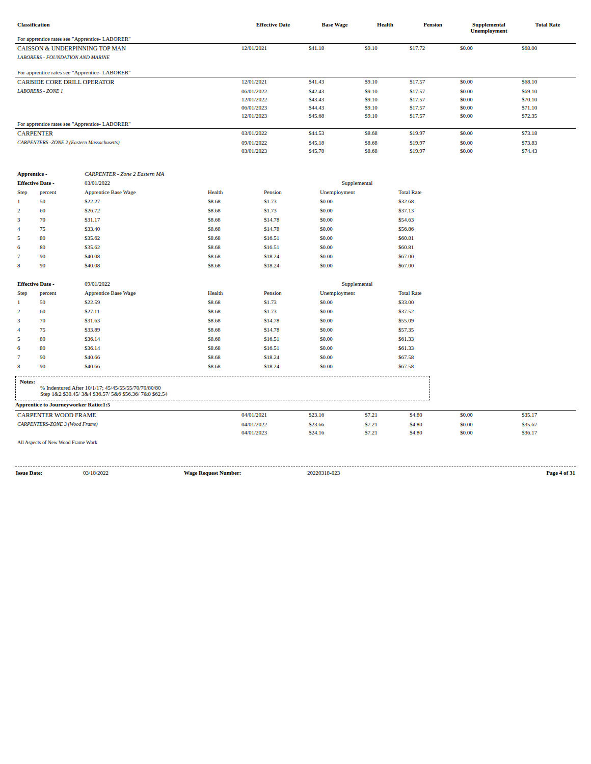| Classification | Effective Date | Base Wage | Health | Pension | Supplemental Unemployment | Total Rate |
| For apprentice rates see "Apprentice- LABORER" | |
| CAISSON & UNDERPINNING TOP MAN | 12/01/2021 | $41.18 | $9.10 | $17.72 | $0.00 | $68.00 |
| LABORERS - FOUNDATION AND MARINE | |
| For apprentice rates see "Apprentice- LABORER" | |
| CARBIDE CORE DRILL OPERATOR | 12/01/2021 | $41.43 | $9.10 | $17.57 | $0.00 | $68.10 |
| LABORERS - ZONE 1 | 06/01/2022 | $42.43 | $9.10 | $17.57 | $0.00 | $69.10 |
| | 12/01/2022 | $43.43 | $9.10 | $17.57 | $0.00 | $70.10 |
| | 06/01/2023 | $44.43 | $9.10 | $17.57 | $0.00 | $71.10 |
| | 12/01/2023 | $45.68 | $9.10 | $17.57 | $0.00 | $72.35 |
| For apprentice rates see "Apprentice- LABORER" | |
| CARPENTER | 03/01/2022 | $44.53 | $8.68 | $19.97 | $0.00 | $73.18 |
| CARPENTERS -ZONE 2 (Eastern Massachusetts) | 09/01/2022 | $45.18 | $8.68 | $19.97 | $0.00 | $73.83 |
| | 03/01/2023 | $45.78 | $8.68 | $19.97 | $0.00 | $74.43 |
| Apprentice - | CARPENTER - Zone 2 Eastern MA |
| Effective Date - | 03/01/2022 | | Supplemental | | |
| Step | percent | Apprentice Base Wage | Health | Pension | Unemployment | Total Rate | |
| 1 | 50 | $22.27 | $8.68 | $1.73 | $0.00 | $32.68 | |
| 2 | 60 | $26.72 | $8.68 | $1.73 | $0.00 | $37.13 | |
| 3 | 70 | $31.17 | $8.68 | $14.78 | $0.00 | $54.63 | |
| 4 | 75 | $33.40 | $8.68 | $14.78 | $0.00 | $56.86 | |
| 5 | 80 | $35.62 | $8.68 | $16.51 | $0.00 | $60.81 | |
| 6 | 80 | $35.62 | $8.68 | $16.51 | $0.00 | $60.81 | |
| 7 | 90 | $40.08 | $8.68 | $18.24 | $0.00 | $67.00 | |
| 8 | 90 | $40.08 | $8.68 | $18.24 | $0.00 | $67.00 | |
| Effective Date - | 09/01/2022 | | Supplemental | | |
| Step | percent | Apprentice Base Wage | Health | Pension | Unemployment | Total Rate | |
| 1 | 50 | $22.59 | $8.68 | $1.73 | $0.00 | $33.00 | |
| 2 | 60 | $27.11 | $8.68 | $1.73 | $0.00 | $37.52 | |
| 3 | 70 | $31.63 | $8.68 | $14.78 | $0.00 | $55.09 | |
| 4 | 75 | $33.89 | $8.68 | $14.78 | $0.00 | $57.35 | |
| 5 | 80 | $36.14 | $8.68 | $16.51 | $0.00 | $61.33 | |
| 6 | 80 | $36.14 | $8.68 | $16.51 | $0.00 | $61.33 | |
| 7 | 90 | $40.66 | $8.68 | $18.24 | $0.00 | $67.58 | |
| 8 | 90 | $40.66 | $8.68 | $18.24 | $0.00 | $67.58 | |
Notes:
% Indentured After 10/1/17; 45/45/55/55/70/70/80/80
Step 1&2 $30.45/ 3&4 $36.57/ 5&6 $56.36/ 7&8 $62.54
Apprentice to Journeyworker Ratio:1:5
| CARPENTER WOOD FRAME | 04/01/2021 | $23.16 | $7.21 | $4.80 | $0.00 | $35.17 |
| CARPENTERS-ZONE 3 (Wood Frame) | 04/01/2022 | $23.66 | $7.21 | $4.80 | $0.00 | $35.67 |
| | 04/01/2023 | $24.16 | $7.21 | $4.80 | $0.00 | $36.17 |
| All Aspects of New Wood Frame Work | |
| Issue Date: | 03/18/2022 | Wage Request Number: | 20220318-023 | Page 4 of 31 |